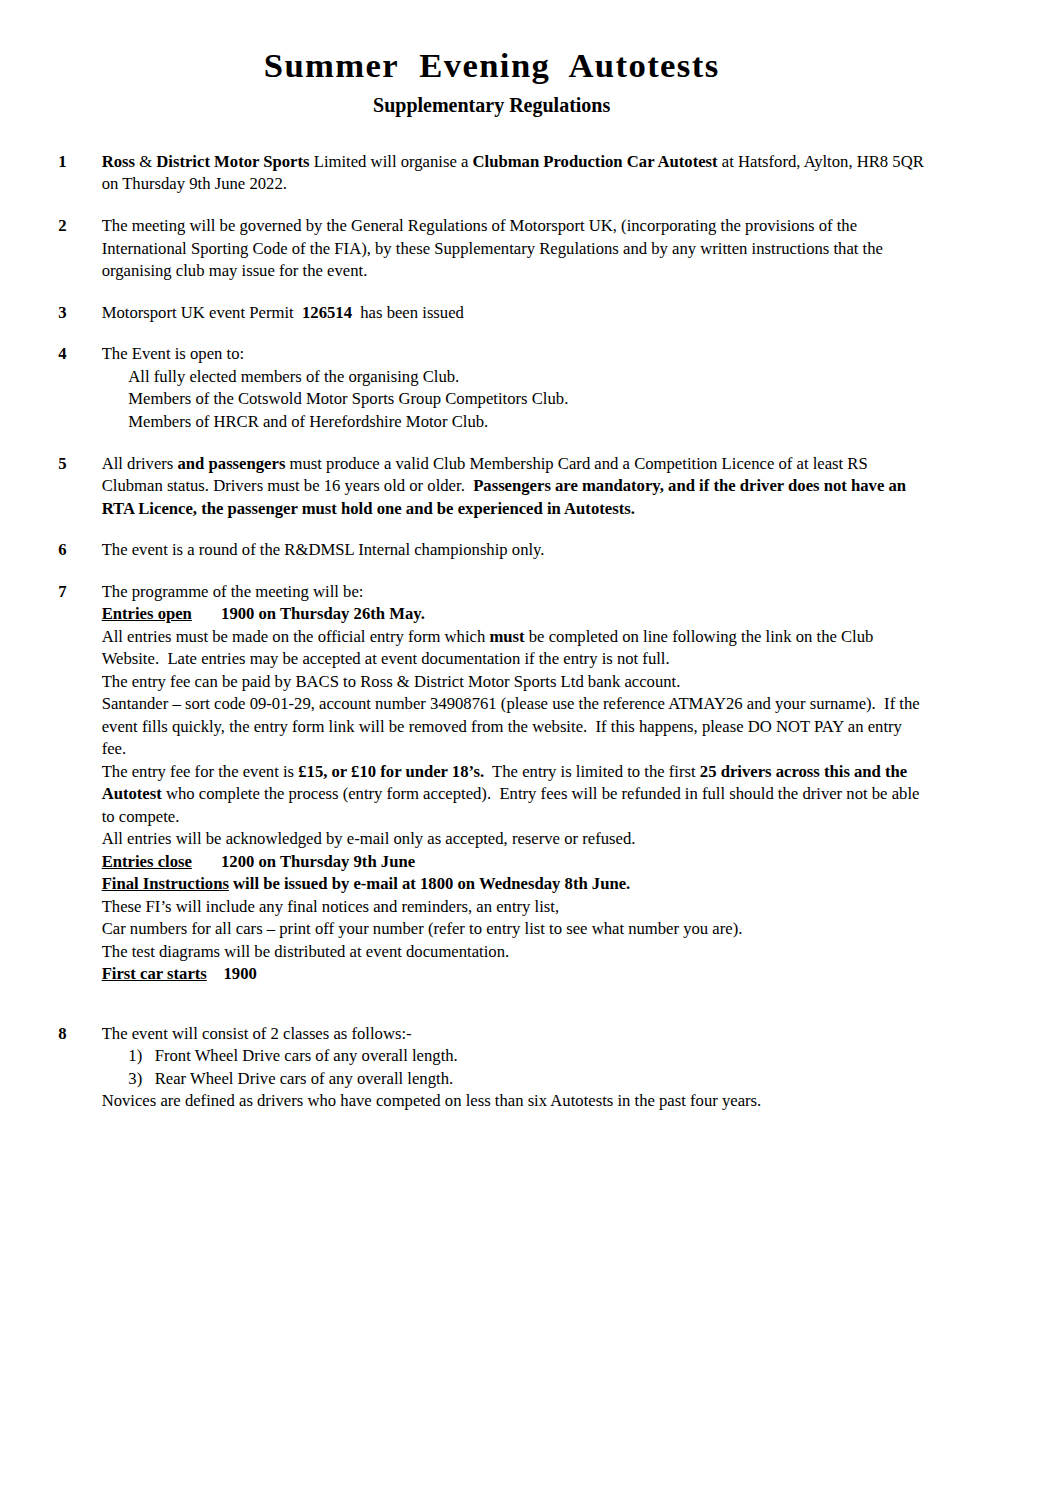Summer Evening Autotests
Supplementary Regulations
1 Ross & District Motor Sports Limited will organise a Clubman Production Car Autotest at Hatsford, Aylton, HR8 5QR on Thursday 9th June 2022.
2 The meeting will be governed by the General Regulations of Motorsport UK, (incorporating the provisions of the International Sporting Code of the FIA), by these Supplementary Regulations and by any written instructions that the organising club may issue for the event.
3 Motorsport UK event Permit 126514 has been issued
4 The Event is open to:
All fully elected members of the organising Club.
Members of the Cotswold Motor Sports Group Competitors Club.
Members of HRCR and of Herefordshire Motor Club.
5 All drivers and passengers must produce a valid Club Membership Card and a Competition Licence of at least RS Clubman status. Drivers must be 16 years old or older. Passengers are mandatory, and if the driver does not have an RTA Licence, the passenger must hold one and be experienced in Autotests.
6 The event is a round of the R&DMSL Internal championship only.
7 The programme of the meeting will be:
Entries open 1900 on Thursday 26th May. All entries must be made on the official entry form which must be completed on line following the link on the Club Website. Late entries may be accepted at event documentation if the entry is not full.
The entry fee can be paid by BACS to Ross & District Motor Sports Ltd bank account.
Santander – sort code 09-01-29, account number 34908761 (please use the reference ATMAY26 and your surname). If the event fills quickly, the entry form link will be removed from the website. If this happens, please DO NOT PAY an entry fee.
The entry fee for the event is £15, or £10 for under 18’s. The entry is limited to the first 25 drivers across this and the Autotest who complete the process (entry form accepted). Entry fees will be refunded in full should the driver not be able to compete.
All entries will be acknowledged by e-mail only as accepted, reserve or refused.
Entries close 1200 on Thursday 9th June Final Instructions will be issued by e-mail at 1800 on Wednesday 8th June. These FI’s will include any final notices and reminders, an entry list,
Car numbers for all cars – print off your number (refer to entry list to see what number you are).
The test diagrams will be distributed at event documentation.
First car starts 1900
8 The event will consist of 2 classes as follows:-
1) Front Wheel Drive cars of any overall length.
3) Rear Wheel Drive cars of any overall length.
Novices are defined as drivers who have competed on less than six Autotests in the past four years.